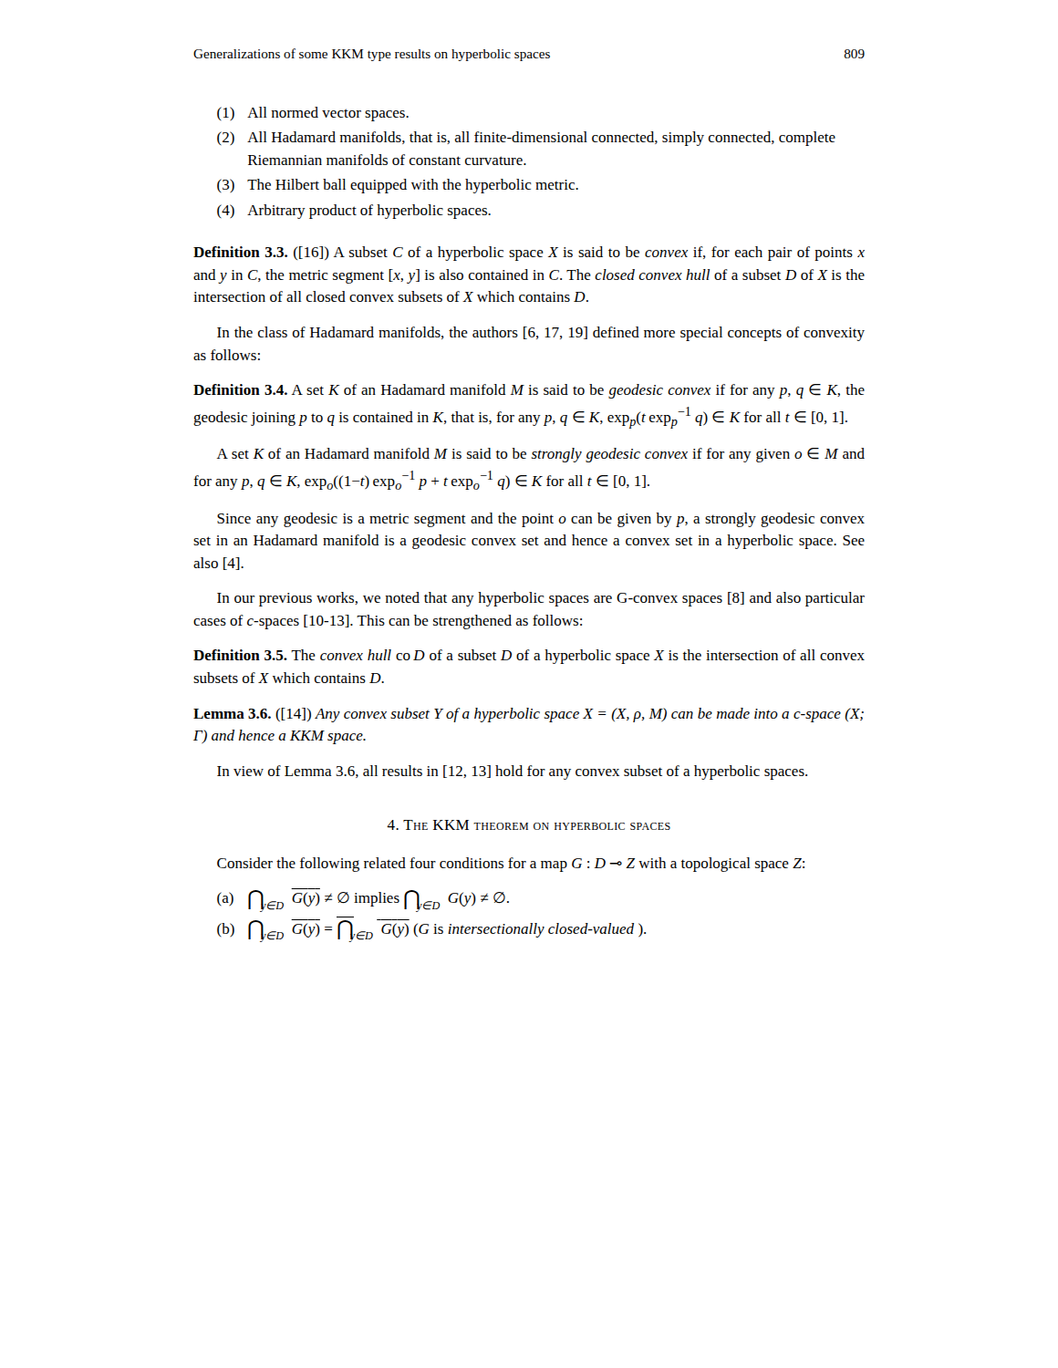Generalizations of some KKM type results on hyperbolic spaces 809
(1) All normed vector spaces.
(2) All Hadamard manifolds, that is, all finite-dimensional connected, simply connected, complete Riemannian manifolds of constant curvature.
(3) The Hilbert ball equipped with the hyperbolic metric.
(4) Arbitrary product of hyperbolic spaces.
Definition 3.3. ([16]) A subset C of a hyperbolic space X is said to be convex if, for each pair of points x and y in C, the metric segment [x, y] is also contained in C. The closed convex hull of a subset D of X is the intersection of all closed convex subsets of X which contains D.
In the class of Hadamard manifolds, the authors [6, 17, 19] defined more special concepts of convexity as follows:
Definition 3.4. A set K of an Hadamard manifold M is said to be geodesic convex if for any p, q ∈ K, the geodesic joining p to q is contained in K, that is, for any p, q ∈ K, expp(t expp−1 q) ∈ K for all t ∈ [0, 1].
A set K of an Hadamard manifold M is said to be strongly geodesic convex if for any given o ∈ M and for any p, q ∈ K, expo((1−t) expo−1 p + t expo−1 q) ∈ K for all t ∈ [0, 1].
Since any geodesic is a metric segment and the point o can be given by p, a strongly geodesic convex set in an Hadamard manifold is a geodesic convex set and hence a convex set in a hyperbolic space. See also [4].
In our previous works, we noted that any hyperbolic spaces are G-convex spaces [8] and also particular cases of c-spaces [10-13]. This can be strengthened as follows:
Definition 3.5. The convex hull co D of a subset D of a hyperbolic space X is the intersection of all convex subsets of X which contains D.
Lemma 3.6. ([14]) Any convex subset Y of a hyperbolic space X = (X, ρ, M) can be made into a c-space (X; Γ) and hence a KKM space.
In view of Lemma 3.6, all results in [12, 13] hold for any convex subset of a hyperbolic spaces.
4. The KKM theorem on hyperbolic spaces
Consider the following related four conditions for a map G : D ⊸ Z with a topological space Z:
(a)⋂y∈D G(y) ≠ ∅ implies ⋂y∈D G(y) ≠ ∅.
(b)⋂y∈D G(y) = ⋂y∈D G(y) (G is intersectionally closed-valued ).